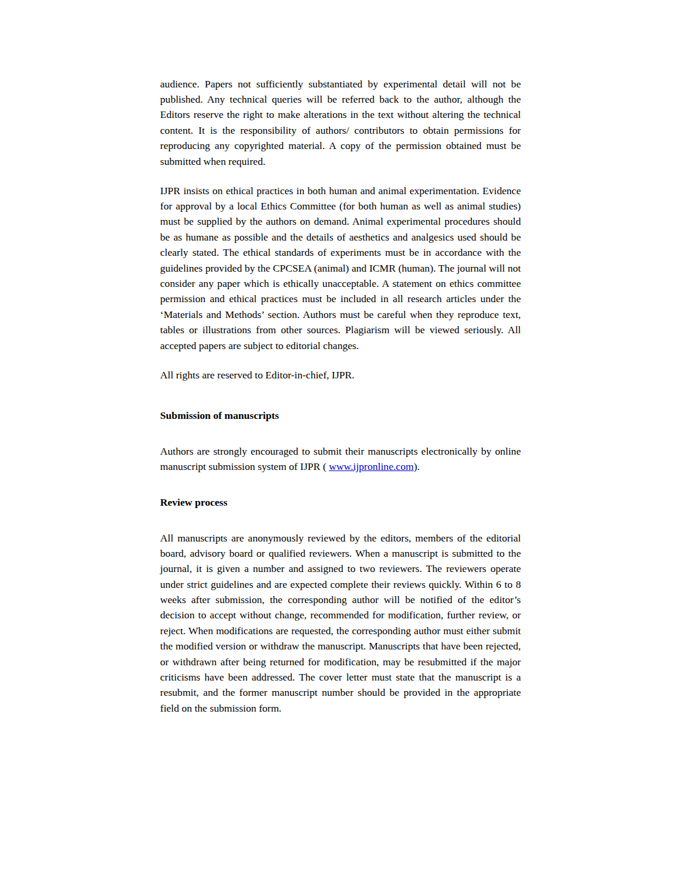audience. Papers not sufficiently substantiated by experimental detail will not be published. Any technical queries will be referred back to the author, although the Editors reserve the right to make alterations in the text without altering the technical content. It is the responsibility of authors/ contributors to obtain permissions for reproducing any copyrighted material. A copy of the permission obtained must be submitted when required.
IJPR insists on ethical practices in both human and animal experimentation. Evidence for approval by a local Ethics Committee (for both human as well as animal studies) must be supplied by the authors on demand. Animal experimental procedures should be as humane as possible and the details of aesthetics and analgesics used should be clearly stated. The ethical standards of experiments must be in accordance with the guidelines provided by the CPCSEA (animal) and ICMR (human). The journal will not consider any paper which is ethically unacceptable. A statement on ethics committee permission and ethical practices must be included in all research articles under the ‘Materials and Methods’ section. Authors must be careful when they reproduce text, tables or illustrations from other sources. Plagiarism will be viewed seriously. All accepted papers are subject to editorial changes.
All rights are reserved to Editor-in-chief, IJPR.
Submission of manuscripts
Authors are strongly encouraged to submit their manuscripts electronically by online manuscript submission system of IJPR ( www.ijpronline.com).
Review process
All manuscripts are anonymously reviewed by the editors, members of the editorial board, advisory board or qualified reviewers. When a manuscript is submitted to the journal, it is given a number and assigned to two reviewers. The reviewers operate under strict guidelines and are expected complete their reviews quickly. Within 6 to 8 weeks after submission, the corresponding author will be notified of the editor’s decision to accept without change, recommended for modification, further review, or reject. When modifications are requested, the corresponding author must either submit the modified version or withdraw the manuscript. Manuscripts that have been rejected, or withdrawn after being returned for modification, may be resubmitted if the major criticisms have been addressed. The cover letter must state that the manuscript is a resubmit, and the former manuscript number should be provided in the appropriate field on the submission form.